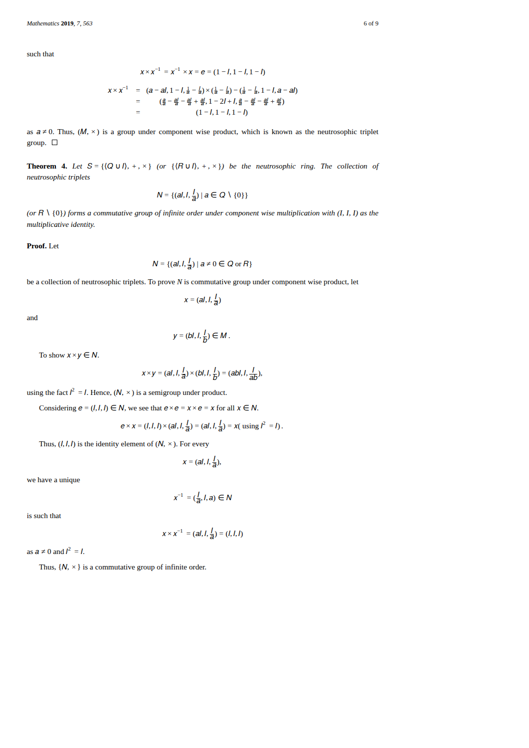Mathematics 2019, 7, 563 6 of 9
such that
x×x−1 = x−1×x =e= (1−I,1−I,1−I)
x×x−1 = ( a−aI, 1−I, 1a−Ia ) × ( 1a−Ia ) − ( 1a−Ia, 1−I, a−aI ) = ( aa− aIa− aIa+ aIa, 1−2I+I, aa− aIa− aIa+ aIa ) = (1−I,1−I,1−I)
as a≠0. Thus, (M,×) is a group under component wise product, which is known as the neutrosophic triplet group.
Theorem 4. Let S={⟨Q∪I⟩,+,×} (or {⟨R∪I⟩,+,×}) be the neutrosophic ring. The collection of neutrosophic triplets
N= { (aI,I,Ia) |a∈Q∖{0} }
(or R∖{0}) forms a commutative group of infinite order under component wise multiplication with (I, I, I) as the multiplicative identity.
Proof. Let
N= { (aI,I,Ia) |a≠0∈Q or R }
be a collection of neutrosophic triplets. To prove N is commutative group under component wise product, let
x= (aI,I,Ia)
and
y= (bI,I,Ib) ∈M.
To show x×y∈N.
x×y= (aI,I,Ia) × (bI,I,Ib) = (abI,I,Iab),
using the fact I2=I. Hence, (N,×) is a semigroup under product.
Considering e=(I,I,I)∈N, we see that e×e=x×e=x for all x∈N.
e×x= (I,I,I)× (aI,I,Ia) = (aI,I,Ia) =x( using I2=I).
Thus, (I,I,I) is the identity element of (N,×). For every
x= (aI,I,Ia),
we have a unique
x−1= (Ia,I,a) ∈N
is such that
x×x−1= (aI,I,Ia) =(I,I,I)
as a≠0 and I2=I.
Thus, {N,×} is a commutative group of infinite order.